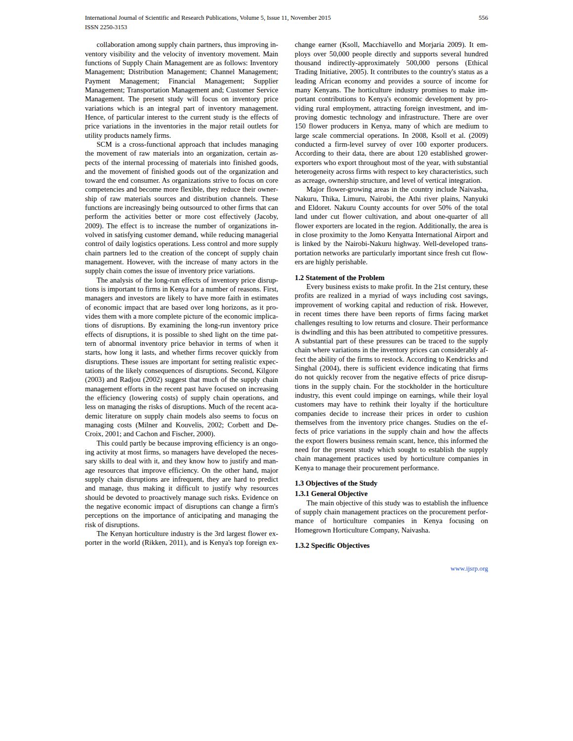International Journal of Scientific and Research Publications, Volume 5, Issue 11, November 2015
556
ISSN 2250-3153
collaboration among supply chain partners, thus improving inventory visibility and the velocity of inventory movement. Main functions of Supply Chain Management are as follows: Inventory Management; Distribution Management; Channel Management; Payment Management; Financial Management; Supplier Management; Transportation Management and; Customer Service Management. The present study will focus on inventory price variations which is an integral part of inventory management. Hence, of particular interest to the current study is the effects of price variations in the inventories in the major retail outlets for utility products namely firms.
SCM is a cross-functional approach that includes managing the movement of raw materials into an organization, certain aspects of the internal processing of materials into finished goods, and the movement of finished goods out of the organization and toward the end consumer. As organizations strive to focus on core competencies and become more flexible, they reduce their ownership of raw materials sources and distribution channels. These functions are increasingly being outsourced to other firms that can perform the activities better or more cost effectively (Jacoby, 2009). The effect is to increase the number of organizations involved in satisfying customer demand, while reducing managerial control of daily logistics operations. Less control and more supply chain partners led to the creation of the concept of supply chain management. However, with the increase of many actors in the supply chain comes the issue of inventory price variations.
The analysis of the long-run effects of inventory price disruptions is important to firms in Kenya for a number of reasons. First, managers and investors are likely to have more faith in estimates of economic impact that are based over long horizons, as it provides them with a more complete picture of the economic implications of disruptions. By examining the long-run inventory price effects of disruptions, it is possible to shed light on the time pattern of abnormal inventory price behavior in terms of when it starts, how long it lasts, and whether firms recover quickly from disruptions. These issues are important for setting realistic expectations of the likely consequences of disruptions. Second, Kilgore (2003) and Radjou (2002) suggest that much of the supply chain management efforts in the recent past have focused on increasing the efficiency (lowering costs) of supply chain operations, and less on managing the risks of disruptions. Much of the recent academic literature on supply chain models also seems to focus on managing costs (Milner and Kouvelis, 2002; Corbett and De-Croix, 2001; and Cachon and Fischer, 2000).
This could partly be because improving efficiency is an ongoing activity at most firms, so managers have developed the necessary skills to deal with it, and they know how to justify and manage resources that improve efficiency. On the other hand, major supply chain disruptions are infrequent, they are hard to predict and manage, thus making it difficult to justify why resources should be devoted to proactively manage such risks. Evidence on the negative economic impact of disruptions can change a firm's perceptions on the importance of anticipating and managing the risk of disruptions.
The Kenyan horticulture industry is the 3rd largest flower exporter in the world (Rikken, 2011), and is Kenya's top foreign exchange earner (Ksoll, Macchiavello and Morjaria 2009). It employs over 50,000 people directly and supports several hundred thousand indirectly-approximately 500,000 persons (Ethical Trading Initiative, 2005). It contributes to the country's status as a leading African economy and provides a source of income for many Kenyans. The horticulture industry promises to make important contributions to Kenya's economic development by providing rural employment, attracting foreign investment, and improving domestic technology and infrastructure. There are over 150 flower producers in Kenya, many of which are medium to large scale commercial operations. In 2008, Ksoll et al. (2009) conducted a firm-level survey of over 100 exporter producers. According to their data, there are about 120 established grower-exporters who export throughout most of the year, with substantial heterogeneity across firms with respect to key characteristics, such as acreage, ownership structure, and level of vertical integration.
Major flower-growing areas in the country include Naivasha, Nakuru, Thika, Limuru, Nairobi, the Athi river plains, Nanyuki and Eldoret. Nakuru County accounts for over 50% of the total land under cut flower cultivation, and about one-quarter of all flower exporters are located in the region. Additionally, the area is in close proximity to the Jomo Kenyatta International Airport and is linked by the Nairobi-Nakuru highway. Well-developed transportation networks are particularly important since fresh cut flowers are highly perishable.
1.2 Statement of the Problem
Every business exists to make profit. In the 21st century, these profits are realized in a myriad of ways including cost savings, improvement of working capital and reduction of risk. However, in recent times there have been reports of firms facing market challenges resulting to low returns and closure. Their performance is dwindling and this has been attributed to competitive pressures. A substantial part of these pressures can be traced to the supply chain where variations in the inventory prices can considerably affect the ability of the firms to restock. According to Kendricks and Singhal (2004), there is sufficient evidence indicating that firms do not quickly recover from the negative effects of price disruptions in the supply chain. For the stockholder in the horticulture industry, this event could impinge on earnings, while their loyal customers may have to rethink their loyalty if the horticulture companies decide to increase their prices in order to cushion themselves from the inventory price changes. Studies on the effects of price variations in the supply chain and how the affects the export flowers business remain scant, hence, this informed the need for the present study which sought to establish the supply chain management practices used by horticulture companies in Kenya to manage their procurement performance.
1.3 Objectives of the Study
1.3.1 General Objective
The main objective of this study was to establish the influence of supply chain management practices on the procurement performance of horticulture companies in Kenya focusing on Homegrown Horticulture Company, Naivasha.
1.3.2 Specific Objectives
www.ijsrp.org